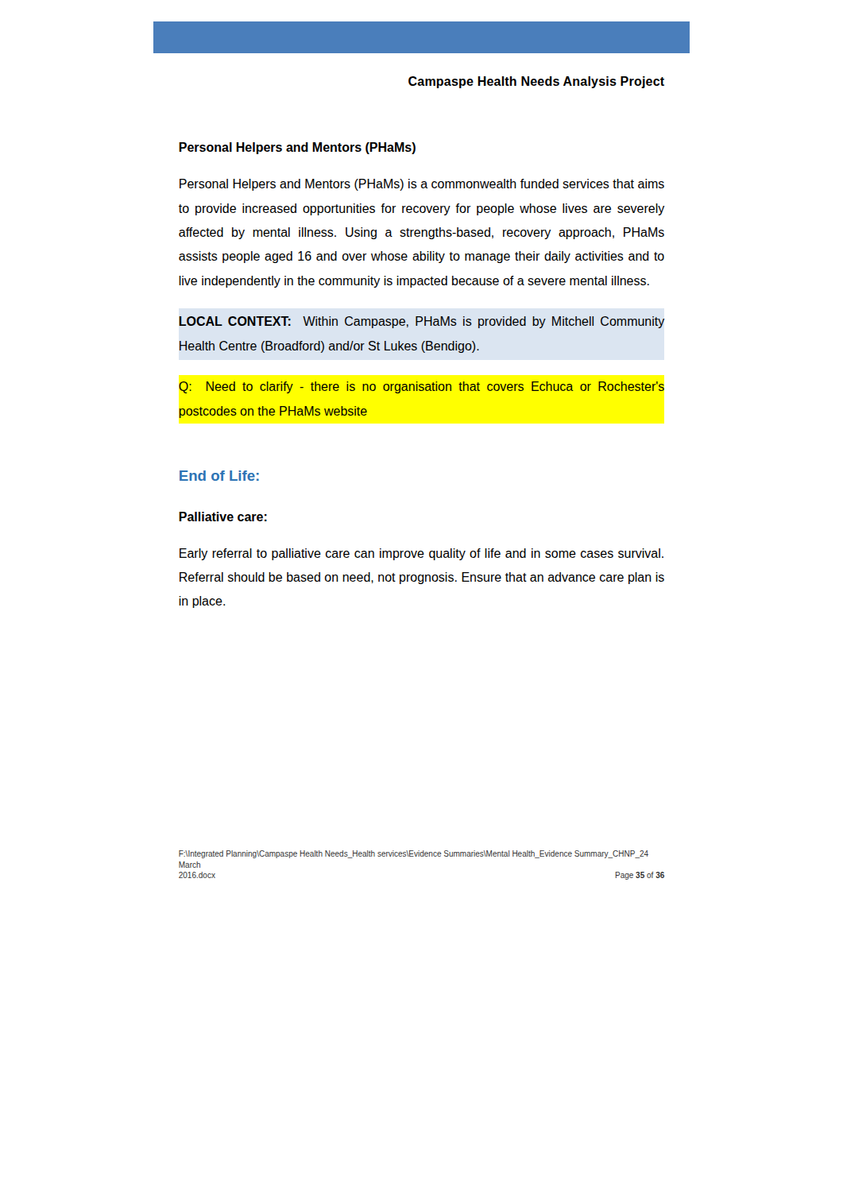Campaspe Health Needs Analysis Project
Personal Helpers and Mentors (PHaMs)
Personal Helpers and Mentors (PHaMs) is a commonwealth funded services that aims to provide increased opportunities for recovery for people whose lives are severely affected by mental illness. Using a strengths-based, recovery approach, PHaMs assists people aged 16 and over whose ability to manage their daily activities and to live independently in the community is impacted because of a severe mental illness.
LOCAL CONTEXT: Within Campaspe, PHaMs is provided by Mitchell Community Health Centre (Broadford) and/or St Lukes (Bendigo).
Q: Need to clarify - there is no organisation that covers Echuca or Rochester's postcodes on the PHaMs website
End of Life:
Palliative care:
Early referral to palliative care can improve quality of life and in some cases survival. Referral should be based on need, not prognosis. Ensure that an advance care plan is in place.
F:\Integrated Planning\Campaspe Health Needs_Health services\Evidence Summaries\Mental Health_Evidence Summary_CHNP_24 March 2016.docx Page 35 of 36